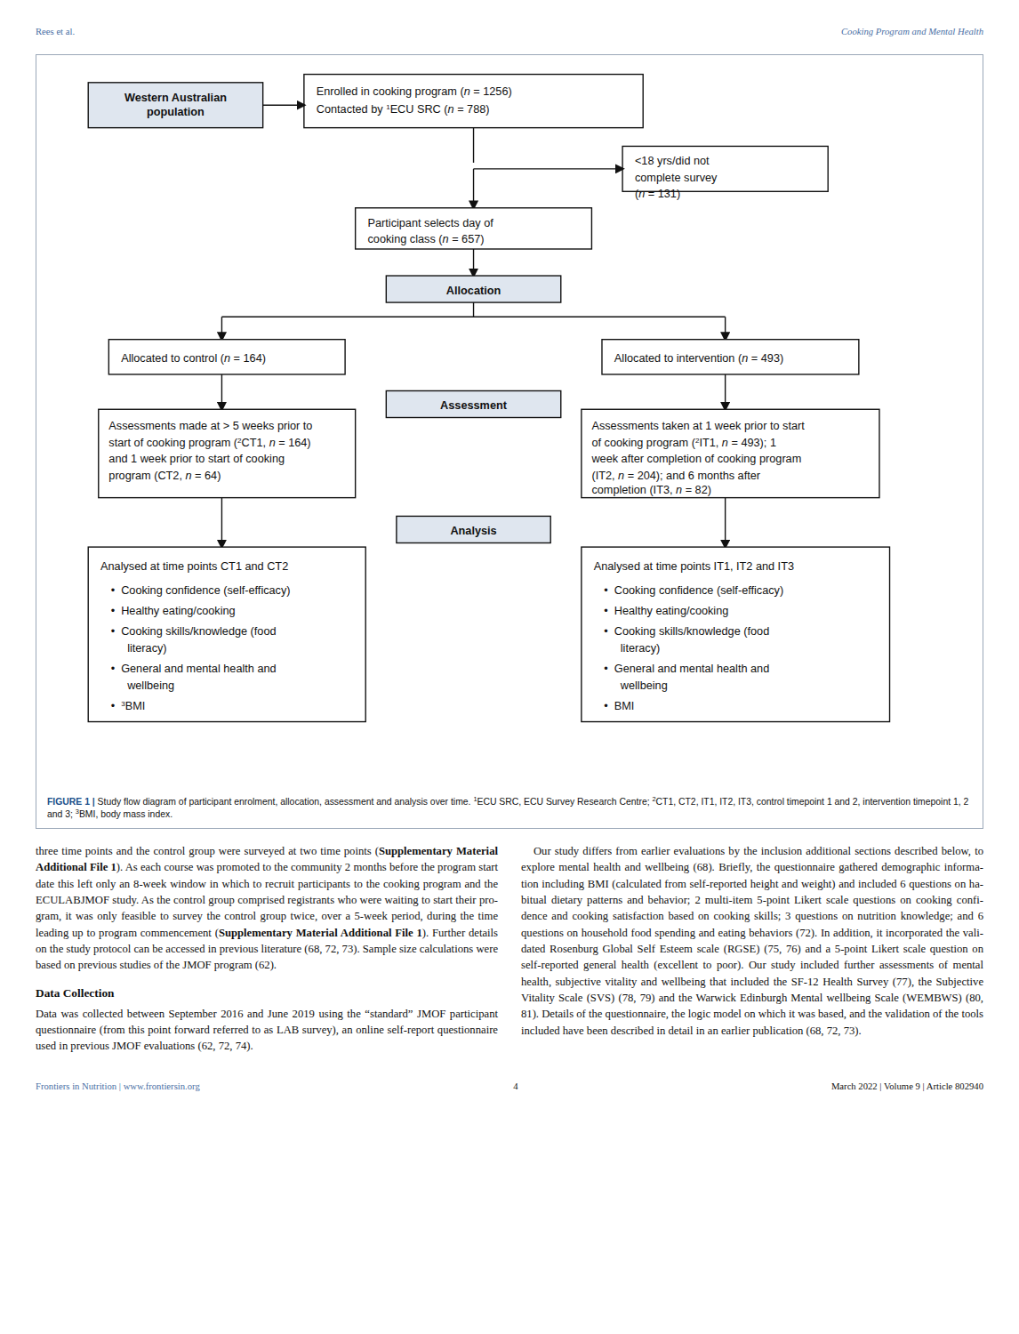Rees et al.
Cooking Program and Mental Health
Western Australian population Enrolled in cooking program (n = 1256) Contacted by 1ECU SRC (n = 788) <18 yrs/did not complete survey (n = 131) Participant selects day of cooking class (n = 657) Allocation Allocated to control (n = 164) Allocated to intervention (n = 493) Assessment Assessments made at > 5 weeks prior to start of cooking program (2CT1, n = 164) and 1 week prior to start of cooking program (CT2, n = 64) Assessments taken at 1 week prior to start of cooking program (2IT1, n = 493); 1 week after completion of cooking program (IT2, n = 204); and 6 months after completion (IT3, n = 82) Analysis Analysed at time points CT1 and CT2 • Cooking confidence (self-efficacy) • Healthy eating/cooking • Cooking skills/knowledge (food literacy) • General and mental health and wellbeing • 3BMI Analysed at time points IT1, IT2 and IT3 • Cooking confidence (self-efficacy) • Healthy eating/cooking • Cooking skills/knowledge (food literacy) • General and mental health and wellbeing • BMI
FIGURE 1 | Study flow diagram of participant enrolment, allocation, assessment and analysis over time. 1ECU SRC, ECU Survey Research Centre; 2CT1, CT2, IT1, IT2, IT3, control timepoint 1 and 2, intervention timepoint 1, 2 and 3; 3BMI, body mass index.
three time points and the control group were surveyed at two time points (Supplementary Material Additional File 1). As each course was promoted to the community 2 months before the program start date this left only an 8-week window in which to recruit participants to the cooking program and the ECULABJMOF study. As the control group comprised registrants who were waiting to start their program, it was only feasible to survey the control group twice, over a 5-week period, during the time leading up to program commencement (Supplementary Material Additional File 1). Further details on the study protocol can be accessed in previous literature (68, 72, 73). Sample size calculations were based on previous studies of the JMOF program (62).
Data Collection
Data was collected between September 2016 and June 2019 using the “standard” JMOF participant questionnaire (from this point forward referred to as LAB survey), an online self-report questionnaire used in previous JMOF evaluations (62, 72, 74).
Our study differs from earlier evaluations by the inclusion additional sections described below, to explore mental health and wellbeing (68). Briefly, the questionnaire gathered demographic information including BMI (calculated from self-reported height and weight) and included 6 questions on habitual dietary patterns and behavior; 2 multi-item 5-point Likert scale questions on cooking confidence and cooking satisfaction based on cooking skills; 3 questions on nutrition knowledge; and 6 questions on household food spending and eating behaviors (72). In addition, it incorporated the validated Rosenburg Global Self Esteem scale (RGSE) (75, 76) and a 5-point Likert scale question on self-reported general health (excellent to poor). Our study included further assessments of mental health, subjective vitality and wellbeing that included the SF-12 Health Survey (77), the Subjective Vitality Scale (SVS) (78, 79) and the Warwick Edinburgh Mental wellbeing Scale (WEMBWS) (80, 81). Details of the questionnaire, the logic model on which it was based, and the validation of the tools included have been described in detail in an earlier publication (68, 72, 73).
Frontiers in Nutrition | www.frontiersin.org
4
March 2022 | Volume 9 | Article 802940